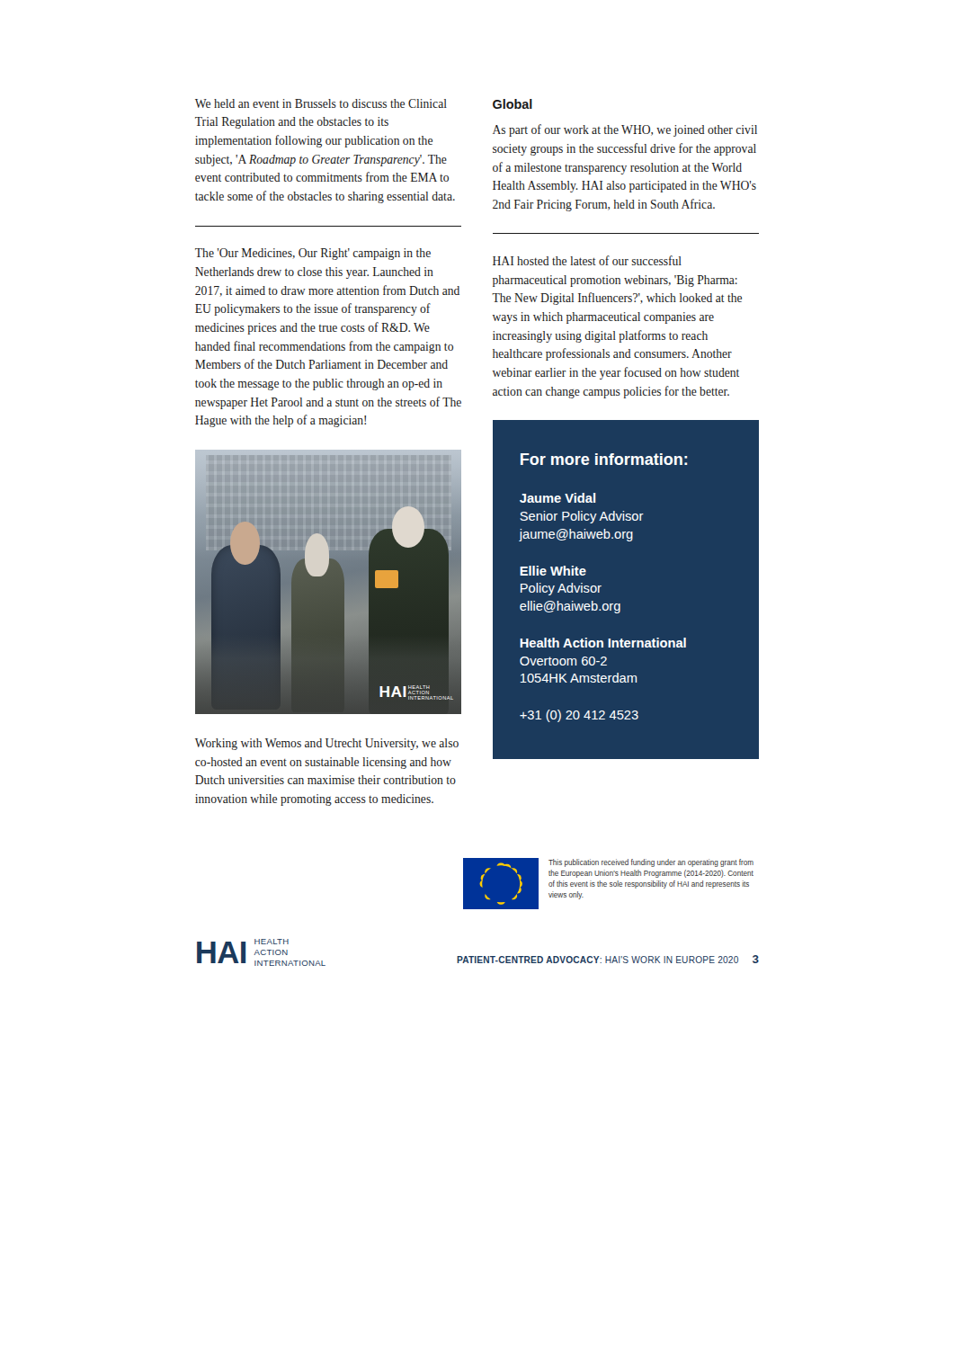We held an event in Brussels to discuss the Clinical Trial Regulation and the obstacles to its implementation following our publication on the subject, 'A Roadmap to Greater Transparency'. The event contributed to commitments from the EMA to tackle some of the obstacles to sharing essential data.
The 'Our Medicines, Our Right' campaign in the Netherlands drew to close this year. Launched in 2017, it aimed to draw more attention from Dutch and EU policymakers to the issue of transparency of medicines prices and the true costs of R&D. We handed final recommendations from the campaign to Members of the Dutch Parliament in December and took the message to the public through an op-ed in newspaper Het Parool and a stunt on the streets of The Hague with the help of a magician!
HAIHEALTH
ACTION
INTERNATIONAL
Working with Wemos and Utrecht University, we also co-hosted an event on sustainable licensing and how Dutch universities can maximise their contribution to innovation while promoting access to medicines.
Global
As part of our work at the WHO, we joined other civil society groups in the successful drive for the approval of a milestone transparency resolution at the World Health Assembly. HAI also participated in the WHO's 2nd Fair Pricing Forum, held in South Africa.
HAI hosted the latest of our successful pharmaceutical promotion webinars, 'Big Pharma: The New Digital Influencers?', which looked at the ways in which pharmaceutical companies are increasingly using digital platforms to reach healthcare professionals and consumers. Another webinar earlier in the year focused on how student action can change campus policies for the better.
For more information:
Jaume Vidal
Senior Policy Advisor
jaume@haiweb.org
Ellie White
Policy Advisor
ellie@haiweb.org
Health Action International
Overtoom 60-2
1054HK Amsterdam
+31 (0) 20 412 4523
This publication received funding under an operating grant from the European Union's Health Programme (2014-2020). Content of this event is the sole responsibility of HAI and represents its views only.
HAI
HEALTH
ACTION
INTERNATIONAL
PATIENT-CENTRED ADVOCACY: HAI'S WORK IN EUROPE 2020 3